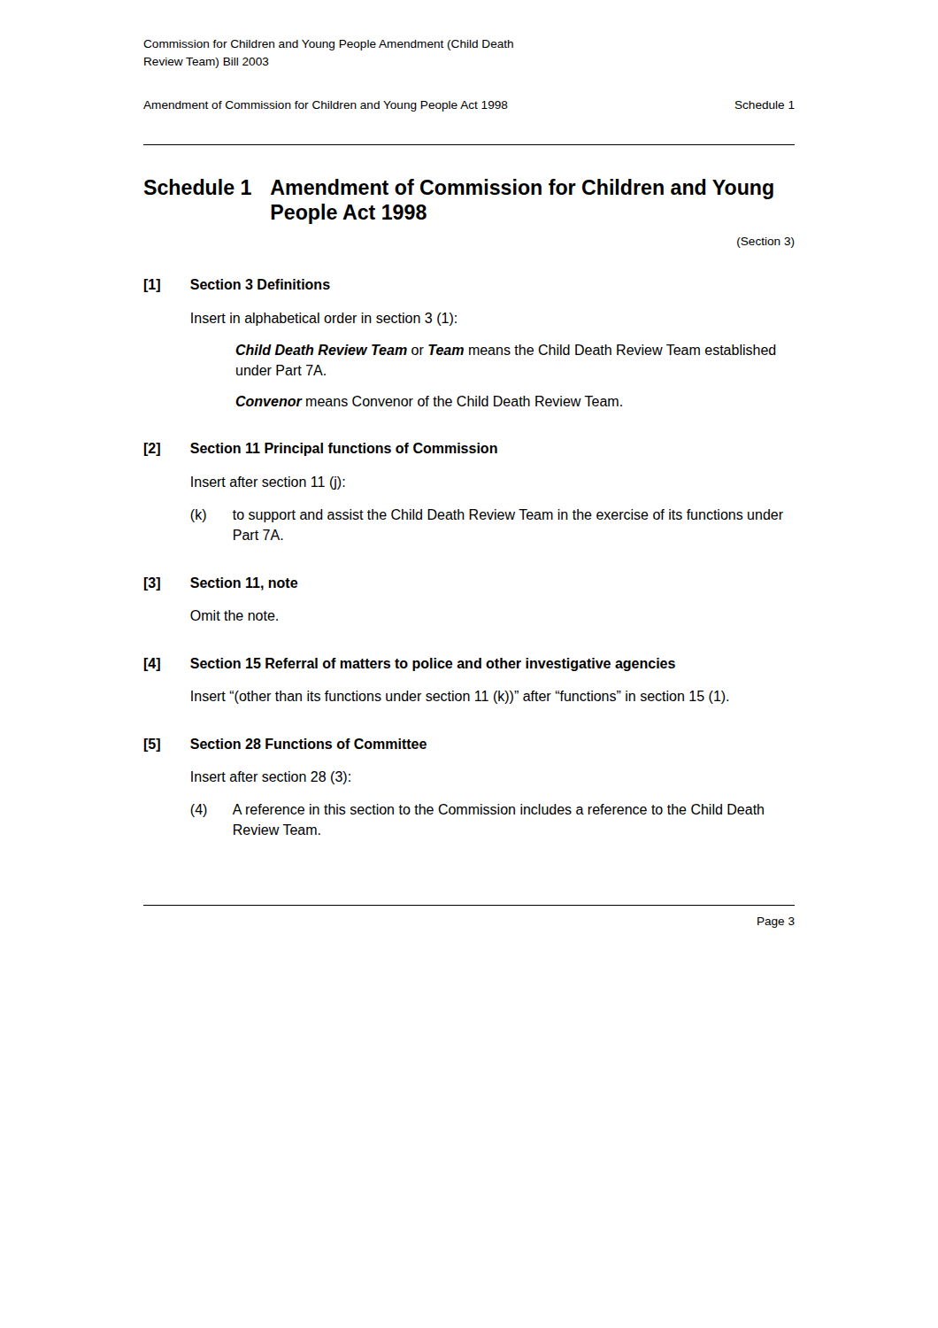Commission for Children and Young People Amendment (Child Death
Review Team) Bill 2003
Amendment of Commission for Children and Young People Act 1998 Schedule 1
Schedule 1 Amendment of Commission for Children and Young People Act 1998
(Section 3)
[1] Section 3 Definitions
Insert in alphabetical order in section 3 (1):
Child Death Review Team or Team means the Child Death Review Team established under Part 7A.
Convenor means Convenor of the Child Death Review Team.
[2] Section 11 Principal functions of Commission
Insert after section 11 (j):
(k) to support and assist the Child Death Review Team in the exercise of its functions under Part 7A.
[3] Section 11, note
Omit the note.
[4] Section 15 Referral of matters to police and other investigative agencies
Insert “(other than its functions under section 11 (k))” after “functions” in section 15 (1).
[5] Section 28 Functions of Committee
Insert after section 28 (3):
(4) A reference in this section to the Commission includes a reference to the Child Death Review Team.
Page 3